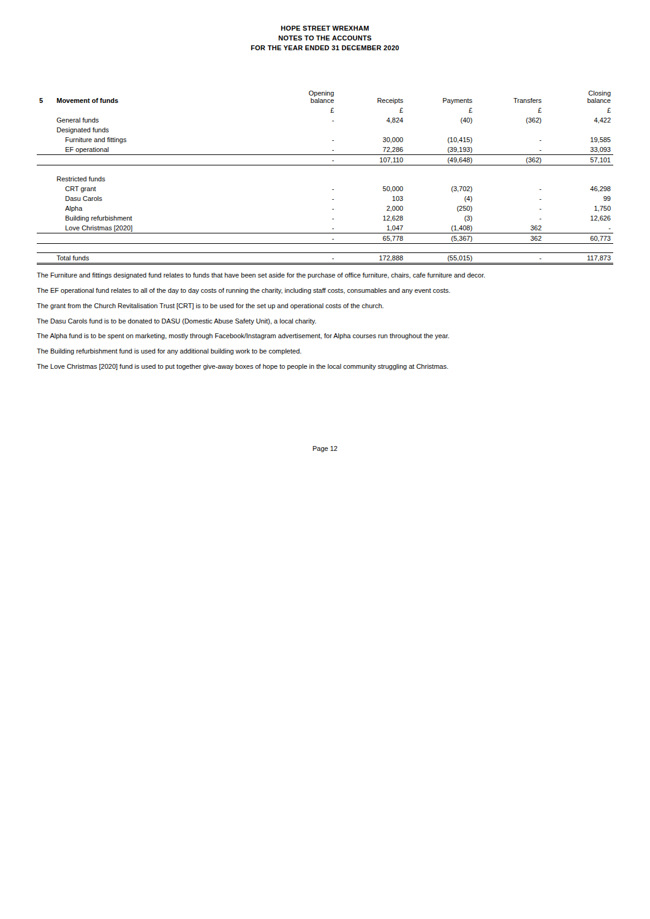HOPE STREET WREXHAM
NOTES TO THE ACCOUNTS
FOR THE YEAR ENDED 31 DECEMBER 2020
| 5 | Movement of funds | Opening balance | Receipts | Payments | Transfers | Closing balance |
| | | £ | £ | £ | £ | £ |
| | General funds | - | 4,824 | (40) | (362) | 4,422 |
| | Designated funds | | | | | |
| | Furniture and fittings | - | 30,000 | (10,415) | - | 19,585 |
| | EF operational | - | 72,286 | (39,193) | - | 33,093 |
| | | - | 107,110 | (49,648) | (362) | 57,101 |
| | Restricted funds | | | | | |
| | CRT grant | - | 50,000 | (3,702) | - | 46,298 |
| | Dasu Carols | - | 103 | (4) | - | 99 |
| | Alpha | - | 2,000 | (250) | - | 1,750 |
| | Building refurbishment | - | 12,628 | (3) | - | 12,626 |
| | Love Christmas [2020] | - | 1,047 | (1,408) | 362 | - |
| | | - | 65,778 | (5,367) | 362 | 60,773 |
| | Total funds | - | 172,888 | (55,015) | - | 117,873 |
The Furniture and fittings designated fund relates to funds that have been set aside for the purchase of office furniture, chairs, cafe furniture and decor.
The EF operational fund relates to all of the day to day costs of running the charity, including staff costs, consumables and any event costs.
The grant from the Church Revitalisation Trust [CRT] is to be used for the set up and operational costs of the church.
The Dasu Carols fund is to be donated to DASU (Domestic Abuse Safety Unit), a local charity.
The Alpha fund is to be spent on marketing, mostly through Facebook/Instagram advertisement, for Alpha courses run throughout the year.
The Building refurbishment fund is used for any additional building work to be completed.
The Love Christmas [2020] fund is used to put together give-away boxes of hope to people in the local community struggling at Christmas.
Page 12